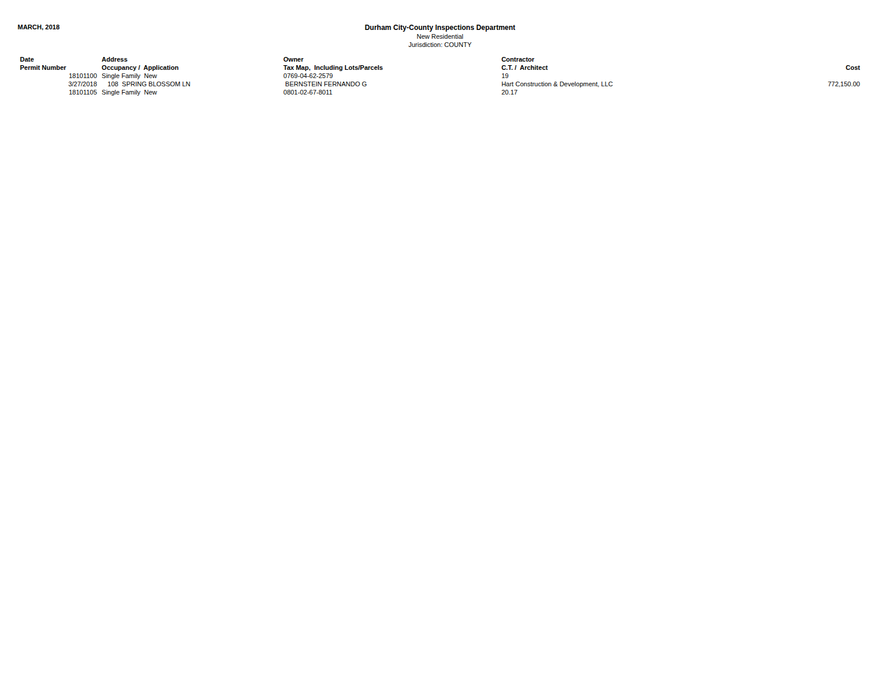MARCH, 2018
Durham City-County Inspections Department
New Residential
Jurisdiction: COUNTY
| Date | Address | Owner | Contractor | |
| --- | --- | --- | --- | --- |
| Permit Number | Occupancy / Application | Tax Map, Including Lots/Parcels | C.T. / Architect | Cost |
| 18101100 | Single Family New | 0769-04-62-2579 | 19 | |
| 3/27/2018 | 108 SPRING BLOSSOM LN | BERNSTEIN FERNANDO G | Hart Construction & Development, LLC | 772,150.00 |
| 18101105 | Single Family New | 0801-02-67-8011 | 20.17 | |